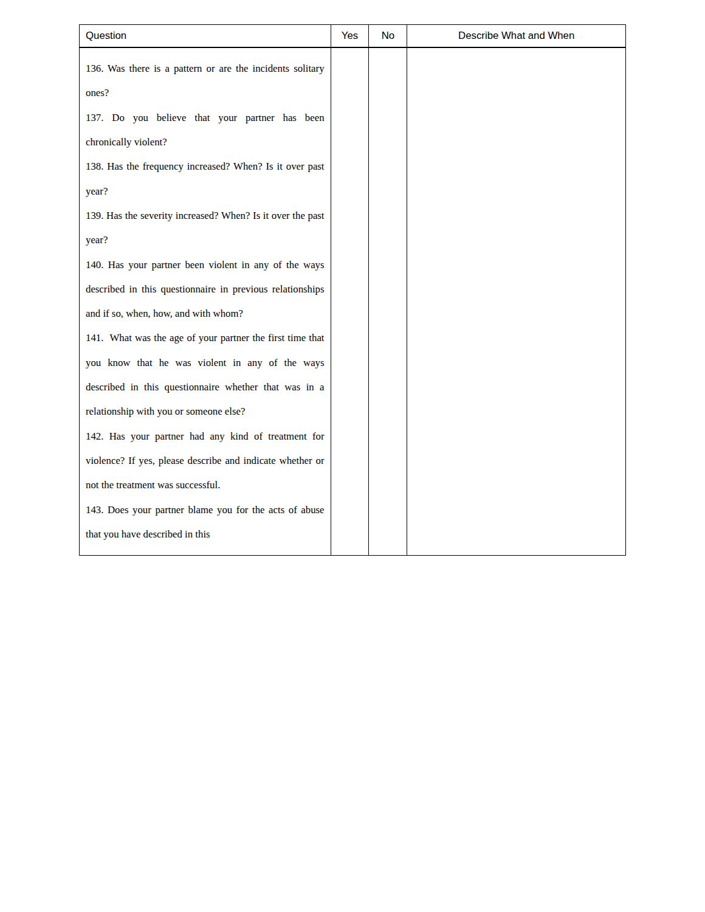| Question | Yes | No | Describe What and When |
| --- | --- | --- | --- |
| 136. Was there is a pattern or are the incidents solitary ones? 137. Do you believe that your partner has been chronically violent? 138. Has the frequency increased? When? Is it over past year? 139. Has the severity increased? When? Is it over the past year? 140. Has your partner been violent in any of the ways described in this questionnaire in previous relationships and if so, when, how, and with whom? 141. What was the age of your partner the first time that you know that he was violent in any of the ways described in this questionnaire whether that was in a relationship with you or someone else? 142. Has your partner had any kind of treatment for violence? If yes, please describe and indicate whether or not the treatment was successful. 143. Does your partner blame you for the acts of abuse that you have described in this | | | |